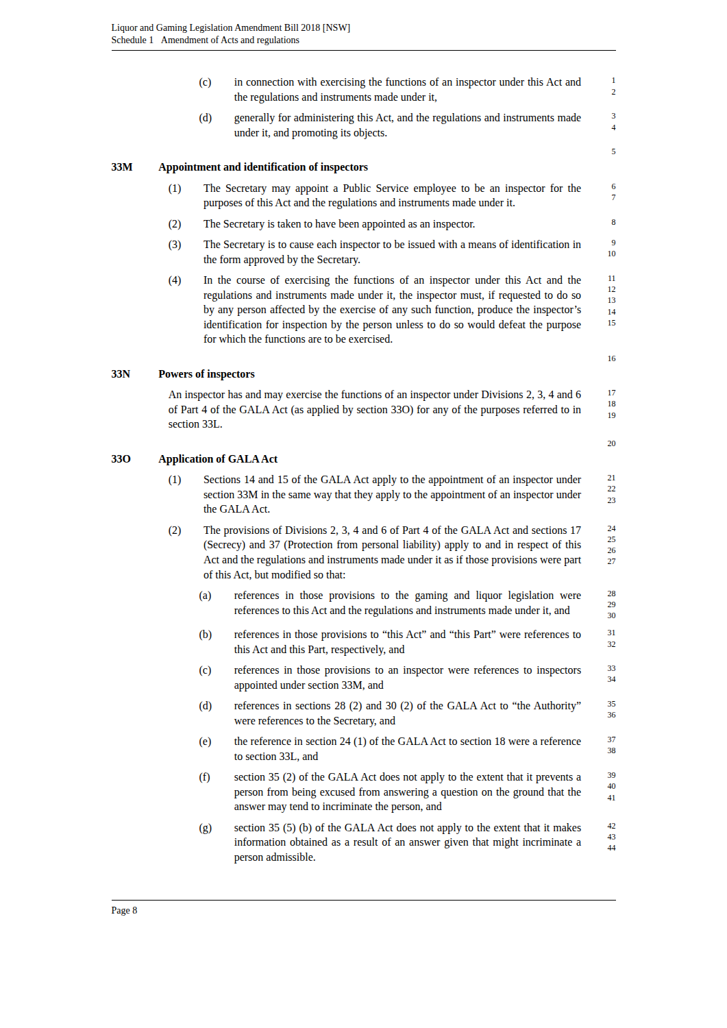Liquor and Gaming Legislation Amendment Bill 2018 [NSW] Schedule 1 Amendment of Acts and regulations
(c) in connection with exercising the functions of an inspector under this Act and the regulations and instruments made under it,
1 2
(d) generally for administering this Act, and the regulations and instruments made under it, and promoting its objects.
3 4
33M Appointment and identification of inspectors
5
(1) The Secretary may appoint a Public Service employee to be an inspector for the purposes of this Act and the regulations and instruments made under it.
6 7
(2) The Secretary is taken to have been appointed as an inspector.
8
(3) The Secretary is to cause each inspector to be issued with a means of identification in the form approved by the Secretary.
9 10
(4) In the course of exercising the functions of an inspector under this Act and the regulations and instruments made under it, the inspector must, if requested to do so by any person affected by the exercise of any such function, produce the inspector’s identification for inspection by the person unless to do so would defeat the purpose for which the functions are to be exercised.
11 12 13 14 15
33N Powers of inspectors
16
An inspector has and may exercise the functions of an inspector under Divisions 2, 3, 4 and 6 of Part 4 of the GALA Act (as applied by section 33O) for any of the purposes referred to in section 33L.
17 18 19
33O Application of GALA Act
20
(1) Sections 14 and 15 of the GALA Act apply to the appointment of an inspector under section 33M in the same way that they apply to the appointment of an inspector under the GALA Act.
21 22 23
(2) The provisions of Divisions 2, 3, 4 and 6 of Part 4 of the GALA Act and sections 17 (Secrecy) and 37 (Protection from personal liability) apply to and in respect of this Act and the regulations and instruments made under it as if those provisions were part of this Act, but modified so that:
24 25 26 27
(a) references in those provisions to the gaming and liquor legislation were references to this Act and the regulations and instruments made under it, and
28 29 30
(b) references in those provisions to “this Act” and “this Part” were references to this Act and this Part, respectively, and
31 32
(c) references in those provisions to an inspector were references to inspectors appointed under section 33M, and
33 34
(d) references in sections 28 (2) and 30 (2) of the GALA Act to “the Authority” were references to the Secretary, and
35 36
(e) the reference in section 24 (1) of the GALA Act to section 18 were a reference to section 33L, and
37 38
(f) section 35 (2) of the GALA Act does not apply to the extent that it prevents a person from being excused from answering a question on the ground that the answer may tend to incriminate the person, and
39 40 41
(g) section 35 (5) (b) of the GALA Act does not apply to the extent that it makes information obtained as a result of an answer given that might incriminate a person admissible.
42 43 44
Page 8